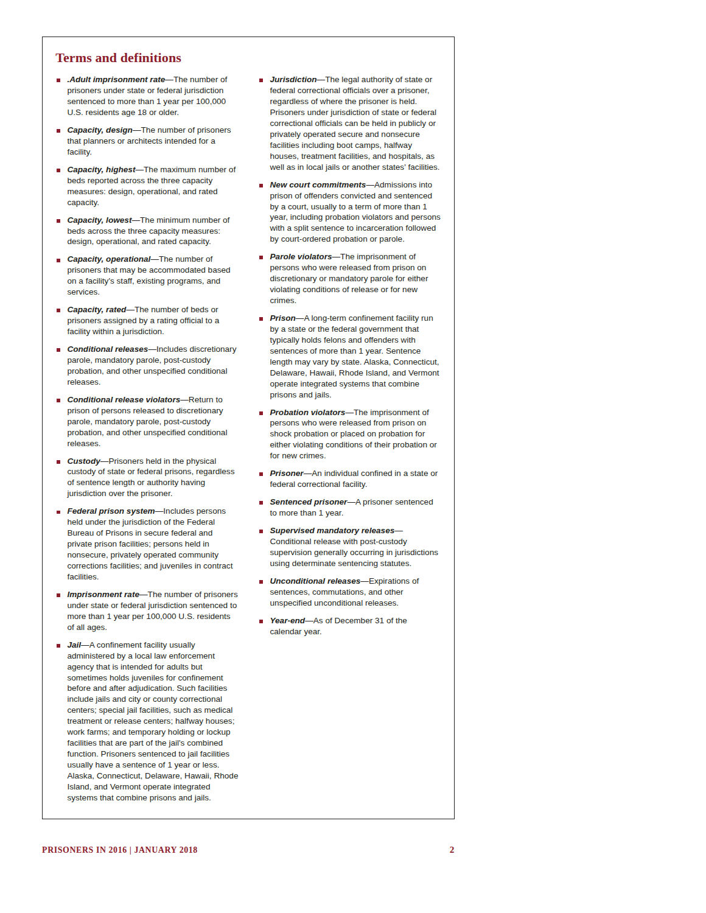Terms and definitions
.Adult imprisonment rate—The number of prisoners under state or federal jurisdiction sentenced to more than 1 year per 100,000 U.S. residents age 18 or older.
Capacity, design—The number of prisoners that planners or architects intended for a facility.
Capacity, highest—The maximum number of beds reported across the three capacity measures: design, operational, and rated capacity.
Capacity, lowest—The minimum number of beds across the three capacity measures: design, operational, and rated capacity.
Capacity, operational—The number of prisoners that may be accommodated based on a facility's staff, existing programs, and services.
Capacity, rated—The number of beds or prisoners assigned by a rating official to a facility within a jurisdiction.
Conditional releases—Includes discretionary parole, mandatory parole, post-custody probation, and other unspecified conditional releases.
Conditional release violators—Return to prison of persons released to discretionary parole, mandatory parole, post-custody probation, and other unspecified conditional releases.
Custody—Prisoners held in the physical custody of state or federal prisons, regardless of sentence length or authority having jurisdiction over the prisoner.
Federal prison system—Includes persons held under the jurisdiction of the Federal Bureau of Prisons in secure federal and private prison facilities; persons held in nonsecure, privately operated community corrections facilities; and juveniles in contract facilities.
Imprisonment rate—The number of prisoners under state or federal jurisdiction sentenced to more than 1 year per 100,000 U.S. residents of all ages.
Jail—A confinement facility usually administered by a local law enforcement agency that is intended for adults but sometimes holds juveniles for confinement before and after adjudication. Such facilities include jails and city or county correctional centers; special jail facilities, such as medical treatment or release centers; halfway houses; work farms; and temporary holding or lockup facilities that are part of the jail's combined function. Prisoners sentenced to jail facilities usually have a sentence of 1 year or less. Alaska, Connecticut, Delaware, Hawaii, Rhode Island, and Vermont operate integrated systems that combine prisons and jails.
Jurisdiction—The legal authority of state or federal correctional officials over a prisoner, regardless of where the prisoner is held. Prisoners under jurisdiction of state or federal correctional officials can be held in publicly or privately operated secure and nonsecure facilities including boot camps, halfway houses, treatment facilities, and hospitals, as well as in local jails or another states' facilities.
New court commitments—Admissions into prison of offenders convicted and sentenced by a court, usually to a term of more than 1 year, including probation violators and persons with a split sentence to incarceration followed by court-ordered probation or parole.
Parole violators—The imprisonment of persons who were released from prison on discretionary or mandatory parole for either violating conditions of release or for new crimes.
Prison—A long-term confinement facility run by a state or the federal government that typically holds felons and offenders with sentences of more than 1 year. Sentence length may vary by state. Alaska, Connecticut, Delaware, Hawaii, Rhode Island, and Vermont operate integrated systems that combine prisons and jails.
Probation violators—The imprisonment of persons who were released from prison on shock probation or placed on probation for either violating conditions of their probation or for new crimes.
Prisoner—An individual confined in a state or federal correctional facility.
Sentenced prisoner—A prisoner sentenced to more than 1 year.
Supervised mandatory releases—Conditional release with post-custody supervision generally occurring in jurisdictions using determinate sentencing statutes.
Unconditional releases—Expirations of sentences, commutations, and other unspecified unconditional releases.
Year-end—As of December 31 of the calendar year.
PRISONERS IN 2016 | JANUARY 2018 2